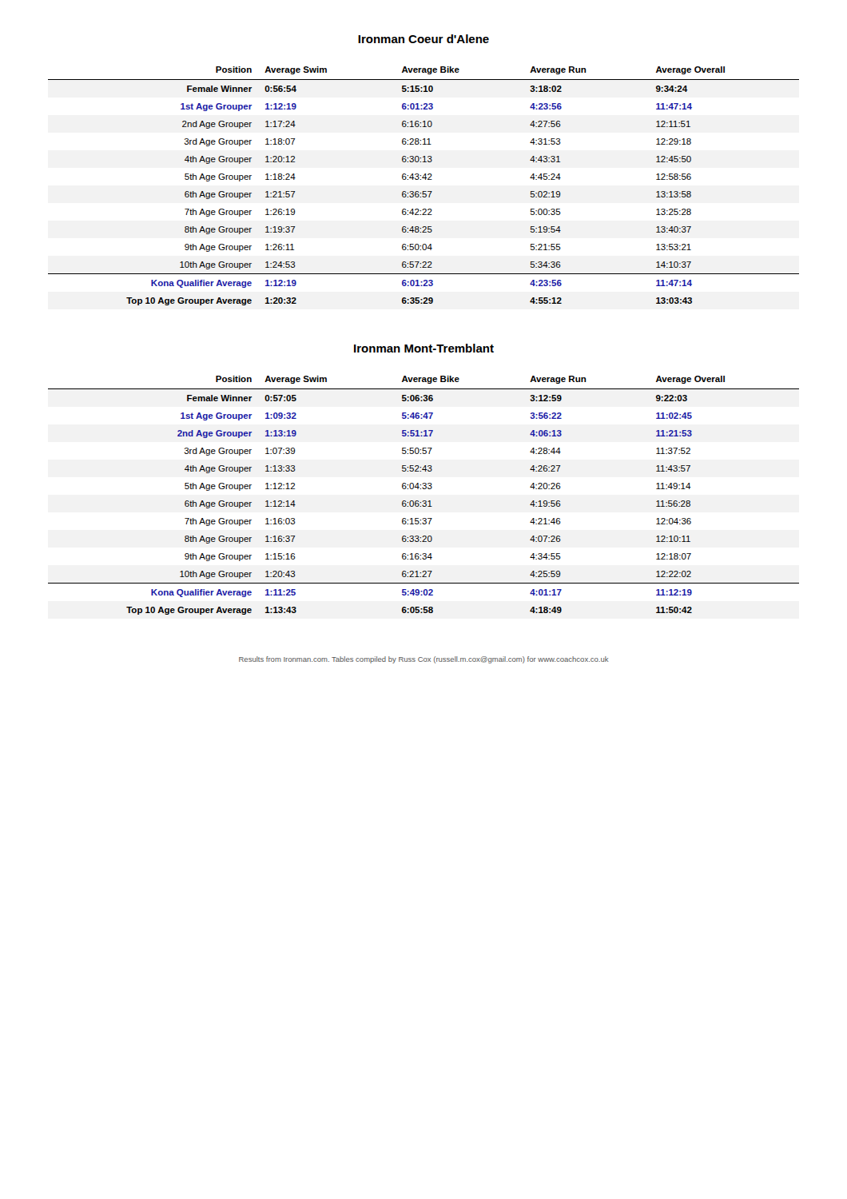Ironman Coeur d'Alene
| Position | Average Swim | Average Bike | Average Run | Average Overall |
| --- | --- | --- | --- | --- |
| Female Winner | 0:56:54 | 5:15:10 | 3:18:02 | 9:34:24 |
| 1st Age Grouper | 1:12:19 | 6:01:23 | 4:23:56 | 11:47:14 |
| 2nd Age Grouper | 1:17:24 | 6:16:10 | 4:27:56 | 12:11:51 |
| 3rd Age Grouper | 1:18:07 | 6:28:11 | 4:31:53 | 12:29:18 |
| 4th Age Grouper | 1:20:12 | 6:30:13 | 4:43:31 | 12:45:50 |
| 5th Age Grouper | 1:18:24 | 6:43:42 | 4:45:24 | 12:58:56 |
| 6th Age Grouper | 1:21:57 | 6:36:57 | 5:02:19 | 13:13:58 |
| 7th Age Grouper | 1:26:19 | 6:42:22 | 5:00:35 | 13:25:28 |
| 8th Age Grouper | 1:19:37 | 6:48:25 | 5:19:54 | 13:40:37 |
| 9th Age Grouper | 1:26:11 | 6:50:04 | 5:21:55 | 13:53:21 |
| 10th Age Grouper | 1:24:53 | 6:57:22 | 5:34:36 | 14:10:37 |
| Kona Qualifier Average | 1:12:19 | 6:01:23 | 4:23:56 | 11:47:14 |
| Top 10 Age Grouper Average | 1:20:32 | 6:35:29 | 4:55:12 | 13:03:43 |
Ironman Mont-Tremblant
| Position | Average Swim | Average Bike | Average Run | Average Overall |
| --- | --- | --- | --- | --- |
| Female Winner | 0:57:05 | 5:06:36 | 3:12:59 | 9:22:03 |
| 1st Age Grouper | 1:09:32 | 5:46:47 | 3:56:22 | 11:02:45 |
| 2nd Age Grouper | 1:13:19 | 5:51:17 | 4:06:13 | 11:21:53 |
| 3rd Age Grouper | 1:07:39 | 5:50:57 | 4:28:44 | 11:37:52 |
| 4th Age Grouper | 1:13:33 | 5:52:43 | 4:26:27 | 11:43:57 |
| 5th Age Grouper | 1:12:12 | 6:04:33 | 4:20:26 | 11:49:14 |
| 6th Age Grouper | 1:12:14 | 6:06:31 | 4:19:56 | 11:56:28 |
| 7th Age Grouper | 1:16:03 | 6:15:37 | 4:21:46 | 12:04:36 |
| 8th Age Grouper | 1:16:37 | 6:33:20 | 4:07:26 | 12:10:11 |
| 9th Age Grouper | 1:15:16 | 6:16:34 | 4:34:55 | 12:18:07 |
| 10th Age Grouper | 1:20:43 | 6:21:27 | 4:25:59 | 12:22:02 |
| Kona Qualifier Average | 1:11:25 | 5:49:02 | 4:01:17 | 11:12:19 |
| Top 10 Age Grouper Average | 1:13:43 | 6:05:58 | 4:18:49 | 11:50:42 |
Results from Ironman.com. Tables compiled by Russ Cox (russell.m.cox@gmail.com) for www.coachcox.co.uk